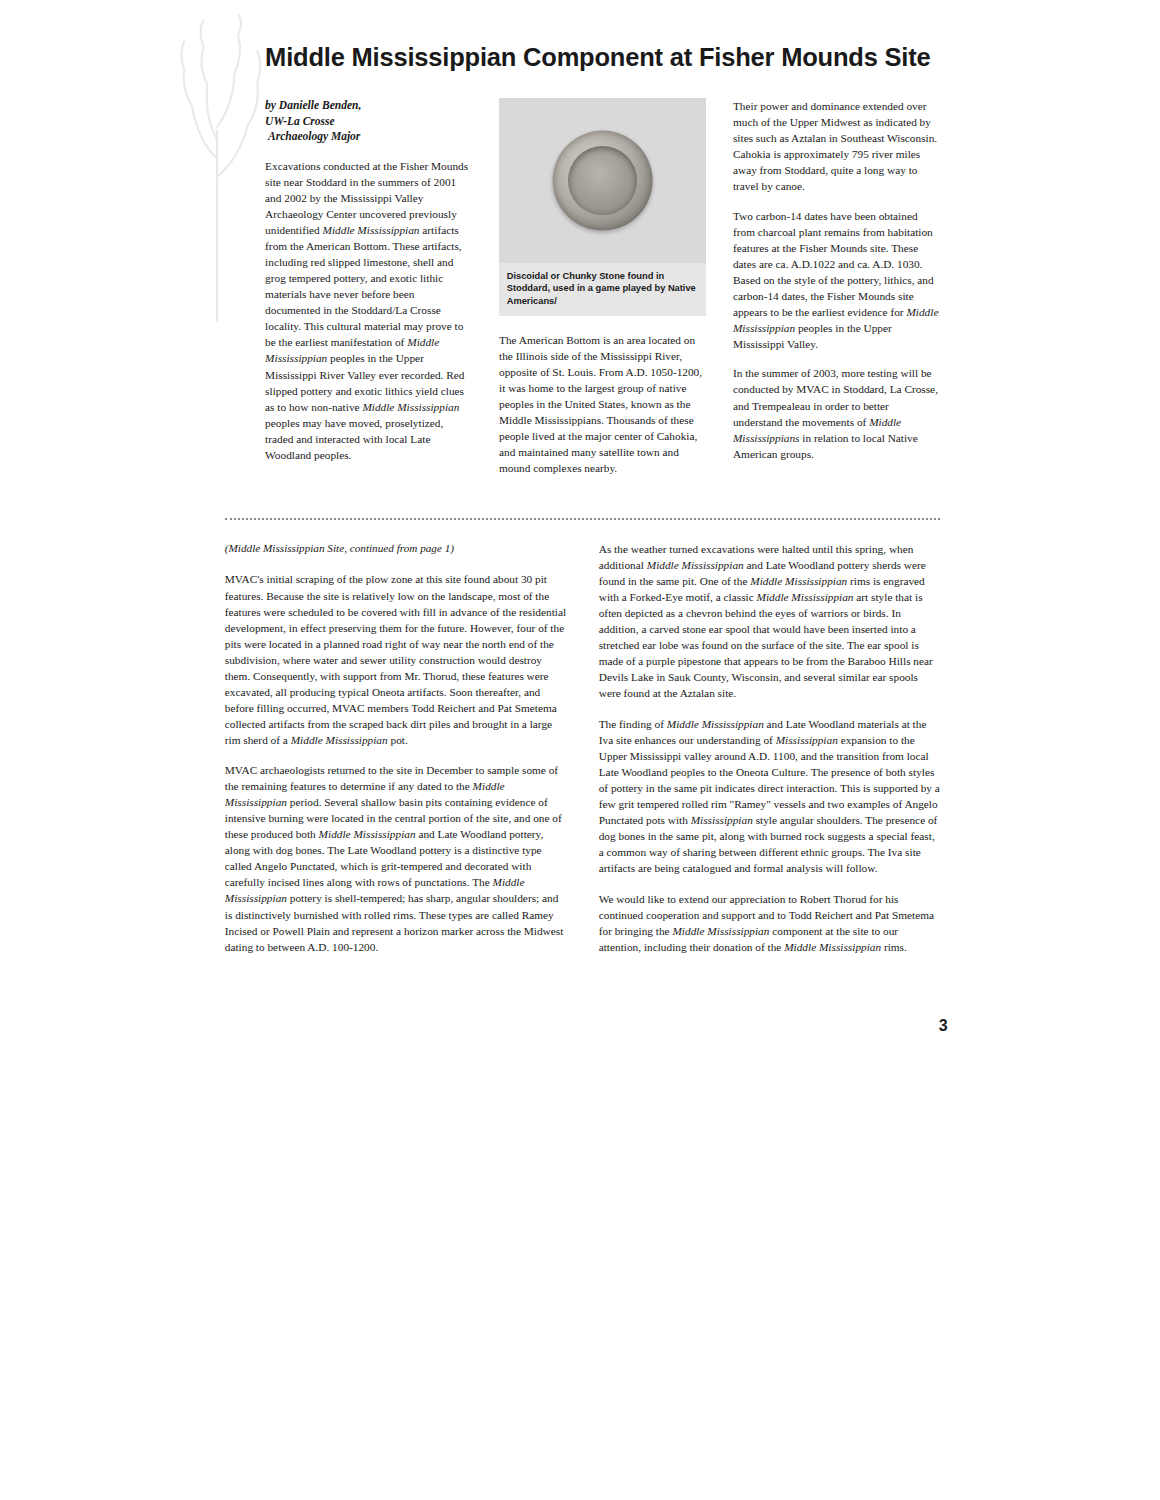Middle Mississippian Component at Fisher Mounds Site
by Danielle Benden,
UW-La Crosse
Archaeology Major
Excavations conducted at the Fisher Mounds site near Stoddard in the summers of 2001 and 2002 by the Mississippi Valley Archaeology Center uncovered previously unidentified Middle Mississippian artifacts from the American Bottom. These artifacts, including red slipped limestone, shell and grog tempered pottery, and exotic lithic materials have never before been documented in the Stoddard/La Crosse locality. This cultural material may prove to be the earliest manifestation of Middle Mississippian peoples in the Upper Mississippi River Valley ever recorded. Red slipped pottery and exotic lithics yield clues as to how non-native Middle Mississippian peoples may have moved, proselytized, traded and interacted with local Late Woodland peoples.
Discoidal or Chunky Stone found in Stoddard, used in a game played by Native Americans/
The American Bottom is an area located on the Illinois side of the Mississippi River, opposite of St. Louis. From A.D. 1050-1200, it was home to the largest group of native peoples in the United States, known as the Middle Mississippians. Thousands of these people lived at the major center of Cahokia, and maintained many satellite town and mound complexes nearby.
Their power and dominance extended over much of the Upper Midwest as indicated by sites such as Aztalan in Southeast Wisconsin. Cahokia is approximately 795 river miles away from Stoddard, quite a long way to travel by canoe.
Two carbon-14 dates have been obtained from charcoal plant remains from habitation features at the Fisher Mounds site. These dates are ca. A.D.1022 and ca. A.D. 1030. Based on the style of the pottery, lithics, and carbon-14 dates, the Fisher Mounds site appears to be the earliest evidence for Middle Mississippian peoples in the Upper Mississippi Valley.
In the summer of 2003, more testing will be conducted by MVAC in Stoddard, La Crosse, and Trempealeau in order to better understand the movements of Middle Mississippians in relation to local Native American groups.
(Middle Mississippian Site, continued from page 1)
MVAC's initial scraping of the plow zone at this site found about 30 pit features. Because the site is relatively low on the landscape, most of the features were scheduled to be covered with fill in advance of the residential development, in effect preserving them for the future. However, four of the pits were located in a planned road right of way near the north end of the subdivision, where water and sewer utility construction would destroy them. Consequently, with support from Mr. Thorud, these features were excavated, all producing typical Oneota artifacts. Soon thereafter, and before filling occurred, MVAC members Todd Reichert and Pat Smetema collected artifacts from the scraped back dirt piles and brought in a large rim sherd of a Middle Mississippian pot.
MVAC archaeologists returned to the site in December to sample some of the remaining features to determine if any dated to the Middle Mississippian period. Several shallow basin pits containing evidence of intensive burning were located in the central portion of the site, and one of these produced both Middle Mississippian and Late Woodland pottery, along with dog bones. The Late Woodland pottery is a distinctive type called Angelo Punctated, which is grit-tempered and decorated with carefully incised lines along with rows of punctations. The Middle Mississippian pottery is shell-tempered; has sharp, angular shoulders; and is distinctively burnished with rolled rims. These types are called Ramey Incised or Powell Plain and represent a horizon marker across the Midwest dating to between A.D. 100-1200.
As the weather turned excavations were halted until this spring, when additional Middle Mississippian and Late Woodland pottery sherds were found in the same pit. One of the Middle Mississippian rims is engraved with a Forked-Eye motif, a classic Middle Mississippian art style that is often depicted as a chevron behind the eyes of warriors or birds. In addition, a carved stone ear spool that would have been inserted into a stretched ear lobe was found on the surface of the site. The ear spool is made of a purple pipestone that appears to be from the Baraboo Hills near Devils Lake in Sauk County, Wisconsin, and several similar ear spools were found at the Aztalan site.
The finding of Middle Mississippian and Late Woodland materials at the Iva site enhances our understanding of Mississippian expansion to the Upper Mississippi valley around A.D. 1100, and the transition from local Late Woodland peoples to the Oneota Culture. The presence of both styles of pottery in the same pit indicates direct interaction. This is supported by a few grit tempered rolled rim "Ramey" vessels and two examples of Angelo Punctated pots with Mississippian style angular shoulders. The presence of dog bones in the same pit, along with burned rock suggests a special feast, a common way of sharing between different ethnic groups. The Iva site artifacts are being catalogued and formal analysis will follow.
We would like to extend our appreciation to Robert Thorud for his continued cooperation and support and to Todd Reichert and Pat Smetema for bringing the Middle Mississippian component at the site to our attention, including their donation of the Middle Mississippian rims.
3